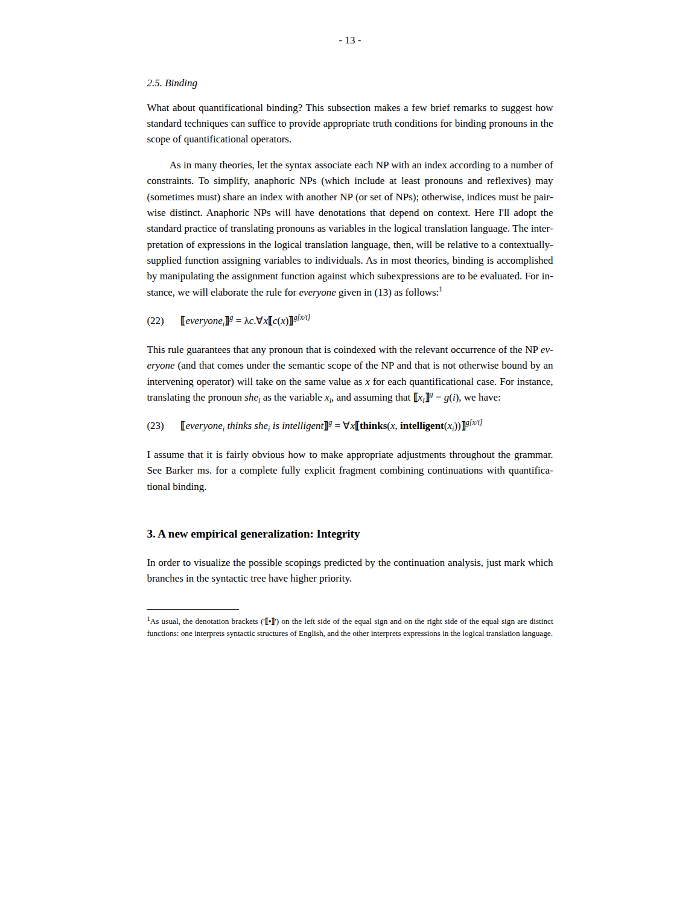- 13 -
2.5. Binding
What about quantificational binding? This subsection makes a few brief remarks to suggest how standard techniques can suffice to provide appropriate truth conditions for binding pronouns in the scope of quantificational operators.
As in many theories, let the syntax associate each NP with an index according to a number of constraints. To simplify, anaphoric NPs (which include at least pronouns and reflexives) may (sometimes must) share an index with another NP (or set of NPs); otherwise, indices must be pairwise distinct. Anaphoric NPs will have denotations that depend on context. Here I'll adopt the standard practice of translating pronouns as variables in the logical translation language. The interpretation of expressions in the logical translation language, then, will be relative to a contextually-supplied function assigning variables to individuals. As in most theories, binding is accomplished by manipulating the assignment function against which subexpressions are to be evaluated. For instance, we will elaborate the rule for everyone given in (13) as follows:1
(22)
⟦everyonei⟧g = λc.∀x⟦c(x)⟧g[x/i]
This rule guarantees that any pronoun that is coindexed with the relevant occurrence of the NP everyone (and that comes under the semantic scope of the NP and that is not otherwise bound by an intervening operator) will take on the same value as x for each quantificational case. For instance, translating the pronoun shei as the variable xi, and assuming that ⟦xi⟧g = g(i), we have:
(23)
⟦everyonei thinks shei is intelligent⟧g = ∀x⟦thinks(x, intelligent(xi))⟧g[x/i]
I assume that it is fairly obvious how to make appropriate adjustments throughout the grammar. See Barker ms. for a complete fully explicit fragment combining continuations with quantificational binding.
3. A new empirical generalization: Integrity
In order to visualize the possible scopings predicted by the continuation analysis, just mark which branches in the syntactic tree have higher priority.
1As usual, the denotation brackets ('⟦•⟧') on the left side of the equal sign and on the right side of the equal sign are distinct functions: one interprets syntactic structures of English, and the other interprets expressions in the logical translation language.